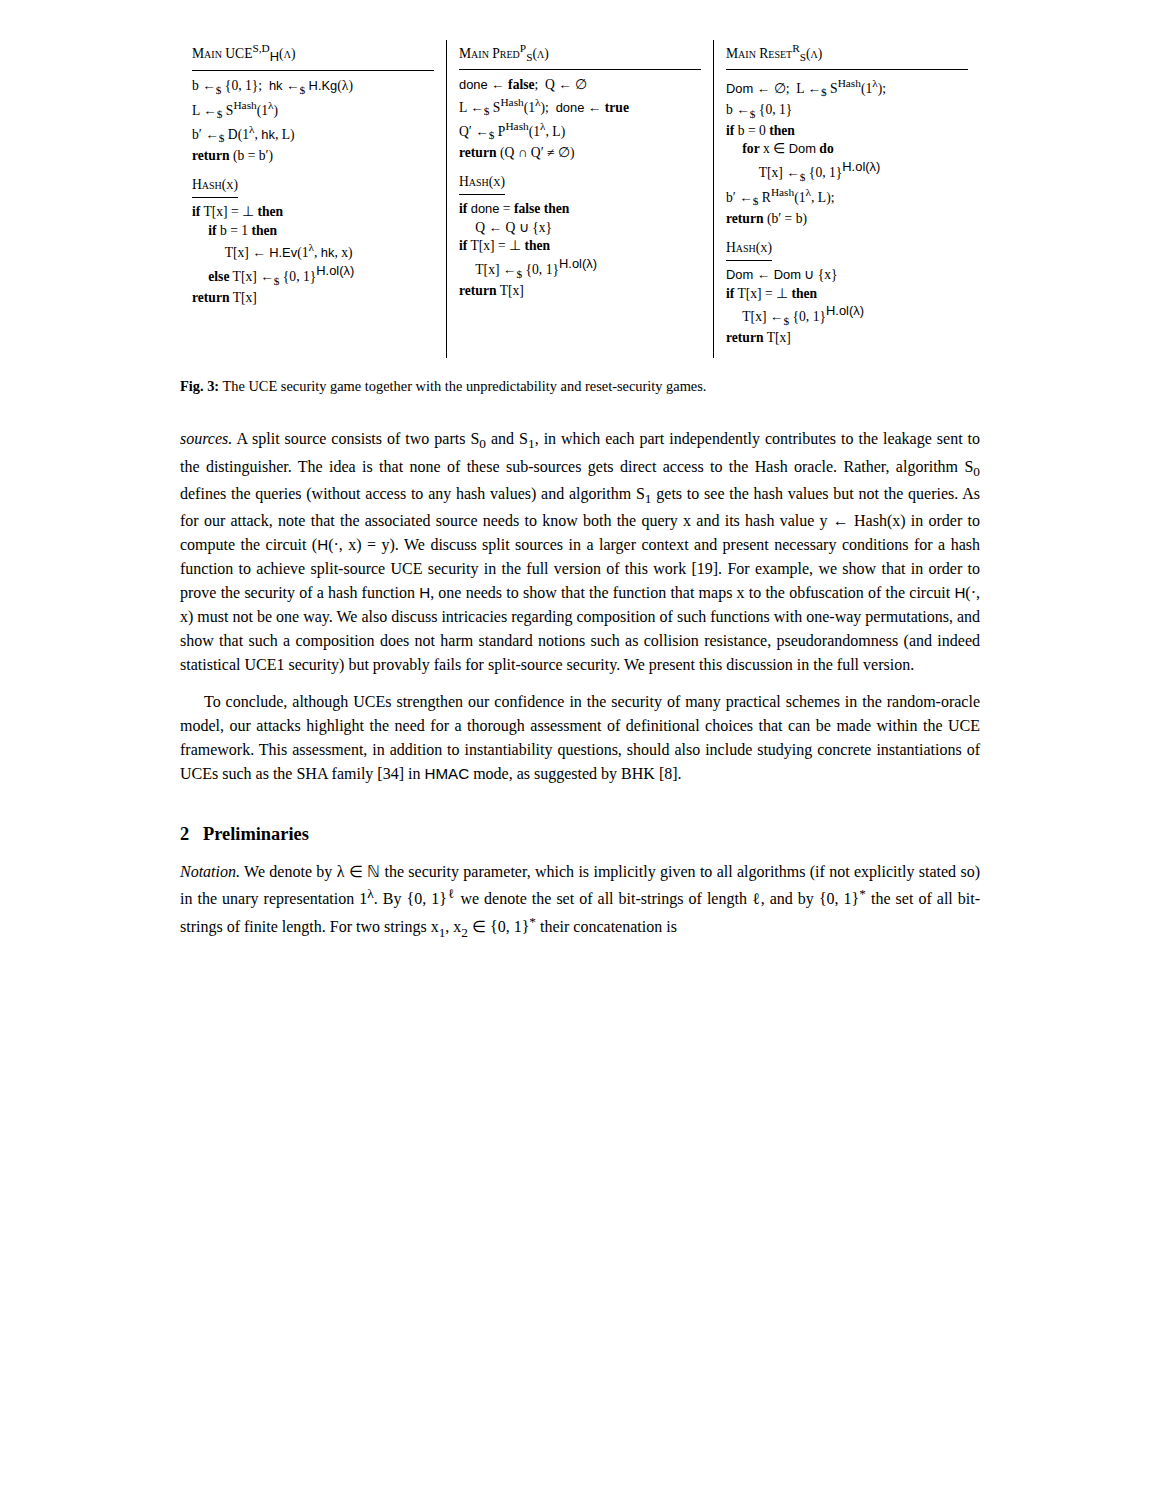Main UCES,DH(λ)
b ←$ {0, 1}; hk ←$ H.Kg(λ)
L ←$ SHash(1λ)
b′ ←$ D(1λ, hk, L)
return (b = b′)
Hash(x)
if T[x] = ⊥ then
if b = 1 then
T[x] ← H.Ev(1λ, hk, x)
else T[x] ←$ {0, 1}H.ol(λ)
return T[x]
Main PredPS(λ)
done ← false; Q ← ∅
L ←$ SHash(1λ); done ← true
Q′ ←$ PHash(1λ, L)
return (Q ∩ Q′ ≠ ∅)
Hash(x)
if done = false then
Q ← Q ∪ {x}
if T[x] = ⊥ then
T[x] ←$ {0, 1}H.ol(λ)
return T[x]
Main ResetRS(λ)
Dom ← ∅; L ←$ SHash(1λ);
b ←$ {0, 1}
if b = 0 then
for x ∈ Dom do
T[x] ←$ {0, 1}H.ol(λ)
b′ ←$ RHash(1λ, L);
return (b′ = b)
Hash(x)
Dom ← Dom ∪ {x}
if T[x] = ⊥ then
T[x] ←$ {0, 1}H.ol(λ)
return T[x]
Fig. 3: The UCE security game together with the unpredictability and reset-security games.
sources. A split source consists of two parts S0 and S1, in which each part independently contributes to the leakage sent to the distinguisher. The idea is that none of these sub-sources gets direct access to the Hash oracle. Rather, algorithm S0 defines the queries (without access to any hash values) and algorithm S1 gets to see the hash values but not the queries. As for our attack, note that the associated source needs to know both the query x and its hash value y ← Hash(x) in order to compute the circuit (H(·, x) = y). We discuss split sources in a larger context and present necessary conditions for a hash function to achieve split-source UCE security in the full version of this work [19]. For example, we show that in order to prove the security of a hash function H, one needs to show that the function that maps x to the obfuscation of the circuit H(·, x) must not be one way. We also discuss intricacies regarding composition of such functions with one-way permutations, and show that such a composition does not harm standard notions such as collision resistance, pseudorandomness (and indeed statistical UCE1 security) but provably fails for split-source security. We present this discussion in the full version.
To conclude, although UCEs strengthen our confidence in the security of many practical schemes in the random-oracle model, our attacks highlight the need for a thorough assessment of definitional choices that can be made within the UCE framework. This assessment, in addition to instantiability questions, should also include studying concrete instantiations of UCEs such as the SHA family [34] in HMAC mode, as suggested by BHK [8].
2 Preliminaries
Notation. We denote by λ ∈ ℕ the security parameter, which is implicitly given to all algorithms (if not explicitly stated so) in the unary representation 1λ. By {0, 1}ℓ we denote the set of all bit-strings of length ℓ, and by {0, 1}* the set of all bit-strings of finite length. For two strings x1, x2 ∈ {0, 1}* their concatenation is